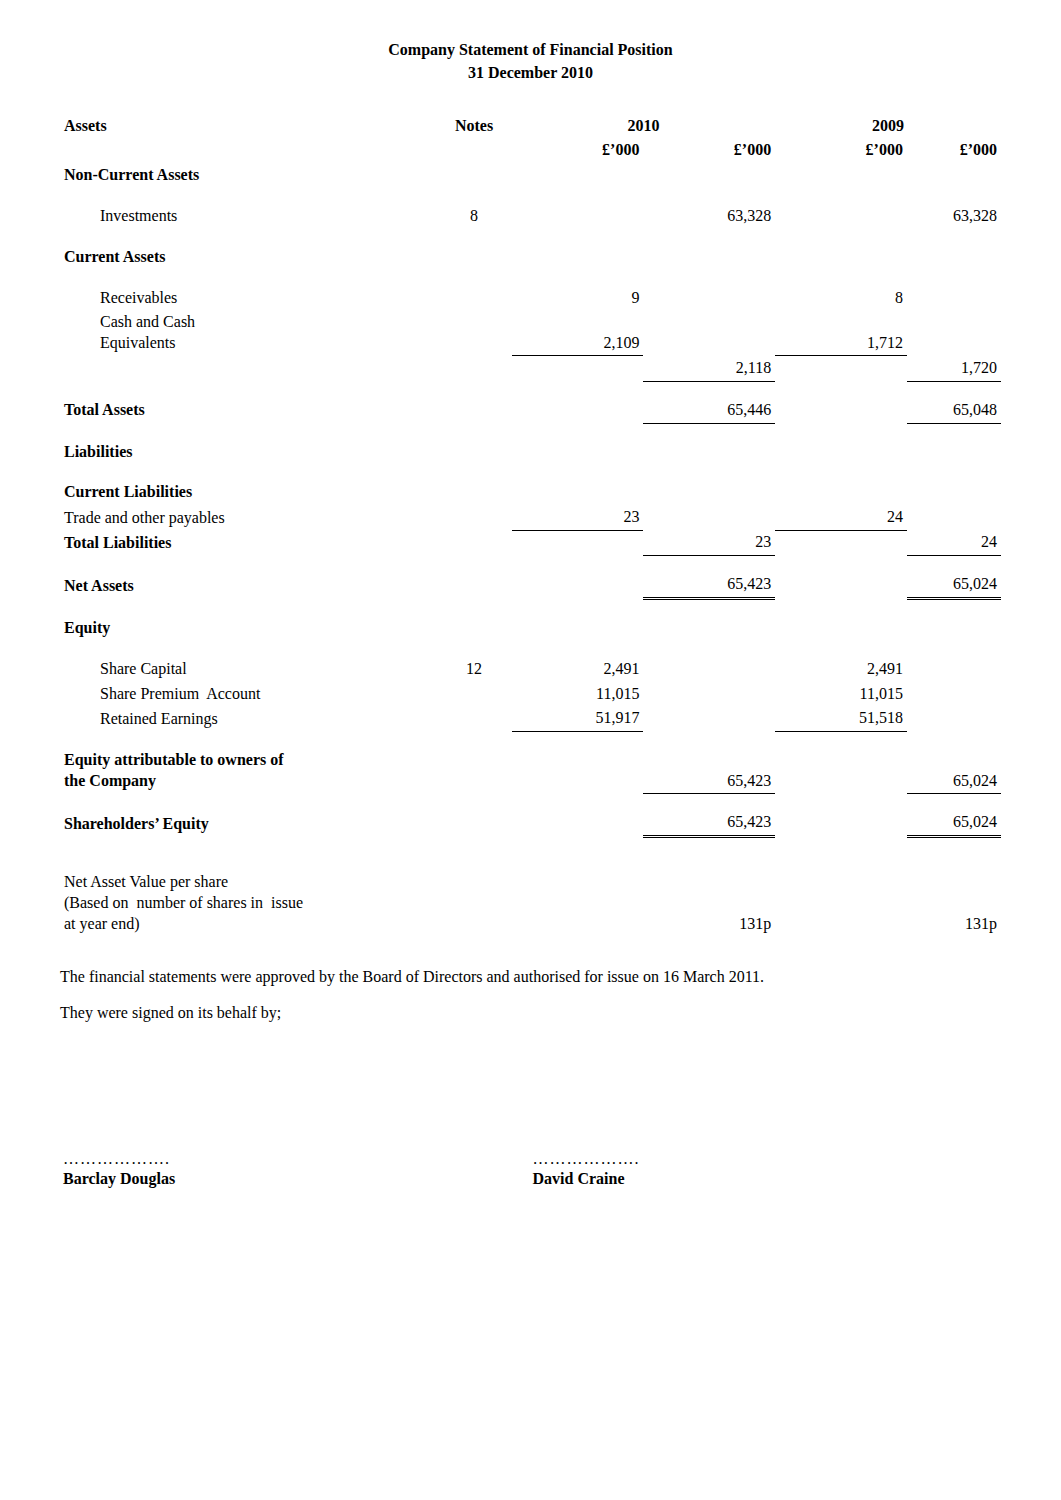Company Statement of Financial Position
31 December 2010
| Assets | Notes | 2010 | 2009 |
| | | £’000 | £’000 | £’000 | £’000 |
| Non-Current Assets | | | | | |
| Investments | 8 | | 63,328 | | 63,328 |
| Current Assets | | | | | |
| Receivables | | 9 | | 8 | |
| Cash and Cash Equivalents | | 2,109 | | 1,712 | |
| | | | 2,118 | | 1,720 |
| Total Assets | | | 65,446 | | 65,048 |
| Liabilities | | | | | |
| Current Liabilities | | | | | |
| Trade and other payables | | 23 | | 24 | |
| Total Liabilities | | | 23 | | 24 |
| Net Assets | | | 65,423 | | 65,024 |
| Equity | | | | | |
| Share Capital | 12 | 2,491 | | 2,491 | |
| Share Premium Account | | 11,015 | | 11,015 | |
| Retained Earnings | | 51,917 | | 51,518 | |
| Equity attributable to owners of the Company | | | 65,423 | | 65,024 |
| Shareholders’ Equity | | | 65,423 | | 65,024 |
| Net Asset Value per share (Based on number of shares in issue at year end) | | | 131p | | 131p |
The financial statements were approved by the Board of Directors and authorised for issue on 16 March 2011.
They were signed on its behalf by;
| ………………. Barclay Douglas | ………………. David Craine |